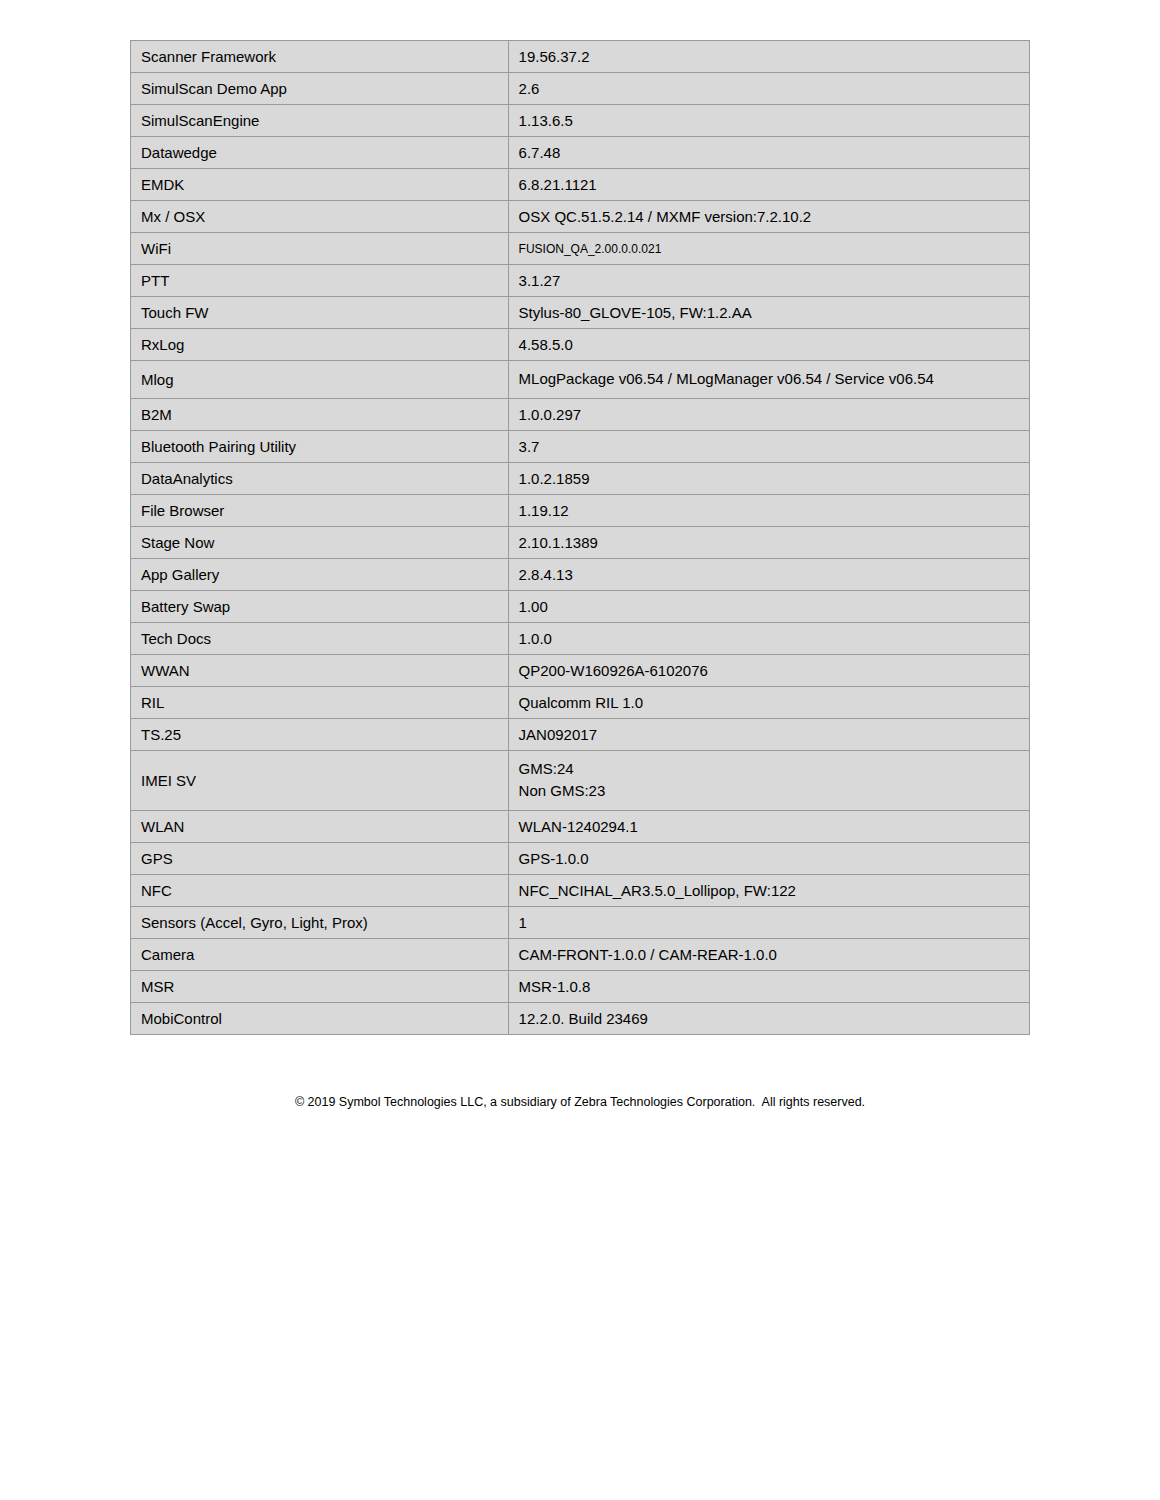| Scanner Framework | 19.56.37.2 |
| SimulScan Demo App | 2.6 |
| SimulScanEngine | 1.13.6.5 |
| Datawedge | 6.7.48 |
| EMDK | 6.8.21.1121 |
| Mx / OSX | OSX QC.51.5.2.14 / MXMF version:7.2.10.2 |
| WiFi | FUSION_QA_2.00.0.0.021 |
| PTT | 3.1.27 |
| Touch FW | Stylus-80_GLOVE-105, FW:1.2.AA |
| RxLog | 4.58.5.0 |
| Mlog | MLogPackage v06.54 / MLogManager v06.54 / Service v06.54 |
| B2M | 1.0.0.297 |
| Bluetooth Pairing Utility | 3.7 |
| DataAnalytics | 1.0.2.1859 |
| File Browser | 1.19.12 |
| Stage Now | 2.10.1.1389 |
| App Gallery | 2.8.4.13 |
| Battery Swap | 1.00 |
| Tech Docs | 1.0.0 |
| WWAN | QP200-W160926A-6102076 |
| RIL | Qualcomm RIL 1.0 |
| TS.25 | JAN092017 |
| IMEI SV | GMS:24 Non GMS:23 |
| WLAN | WLAN-1240294.1 |
| GPS | GPS-1.0.0 |
| NFC | NFC_NCIHAL_AR3.5.0_Lollipop, FW:122 |
| Sensors (Accel, Gyro, Light, Prox) | 1 |
| Camera | CAM-FRONT-1.0.0 / CAM-REAR-1.0.0 |
| MSR | MSR-1.0.8 |
| MobiControl | 12.2.0. Build 23469 |
© 2019 Symbol Technologies LLC, a subsidiary of Zebra Technologies Corporation. All rights reserved.